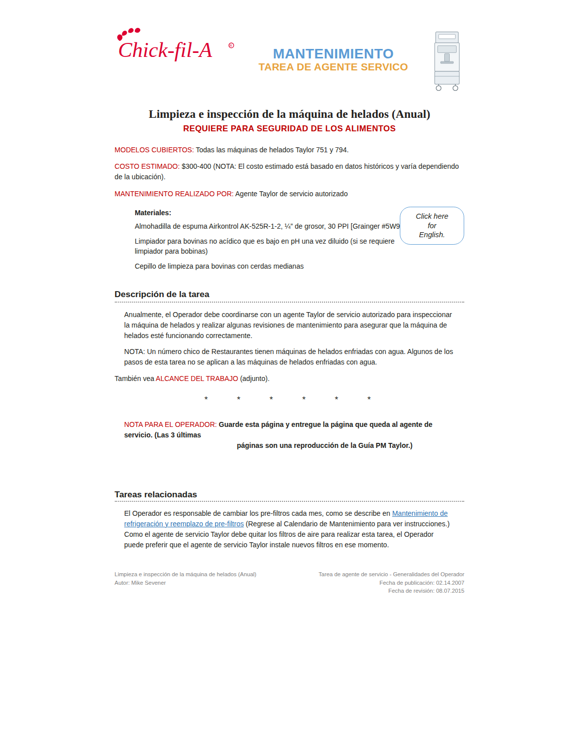Chick-fil-A R
MANTENIMIENTO
TAREA DE AGENTE SERVICO
Limpieza e inspección de la máquina de helados (Anual)
REQUIERE PARA SEGURIDAD DE LOS ALIMENTOS
MODELOS CUBIERTOS: Todas las máquinas de helados Taylor 751 y 794.
COSTO ESTIMADO: $300-400 (NOTA: El costo estimado está basado en datos históricos y varía dependiendo de la ubicación).
MANTENIMIENTO REALIZADO POR: Agente Taylor de servicio autorizado
Click here
for
English.
Materiales:
Almohadilla de espuma Airkontrol AK-525R-1-2, ¼” de grosor, 30 PPI [Grainger #5W913]
Limpiador para bovinas no acídico que es bajo en pH una vez diluido (si se requiere limpiador para bobinas)
Cepillo de limpieza para bovinas con cerdas medianas
Descripción de la tarea
Anualmente, el Operador debe coordinarse con un agente Taylor de servicio autorizado para inspeccionar la máquina de helados y realizar algunas revisiones de mantenimiento para asegurar que la máquina de helados esté funcionando correctamente.
NOTA: Un número chico de Restaurantes tienen máquinas de helados enfriadas con agua. Algunos de los pasos de esta tarea no se aplican a las máquinas de helados enfriadas con agua.
También vea ALCANCE DEL TRABAJO (adjunto).
* * * * * *
NOTA PARA EL OPERADOR: Guarde esta página y entregue la página que queda al agente de servicio. (Las 3 últimas páginas son una reproducción de la Guía PM Taylor.)
Tareas relacionadas
El Operador es responsable de cambiar los pre-filtros cada mes, como se describe en Mantenimiento de refrigeración y reemplazo de pre-filtros (Regrese al Calendario de Mantenimiento para ver instrucciones.) Como el agente de servicio Taylor debe quitar los filtros de aire para realizar esta tarea, el Operador puede preferir que el agente de servicio Taylor instale nuevos filtros en ese momento.
Limpieza e inspección de la máquina de helados (Anual)
Autor: Mike Sevener
Tarea de agente de servicio - Generalidades del Operador
Fecha de publicación: 02.14.2007
Fecha de revisión: 08.07.2015